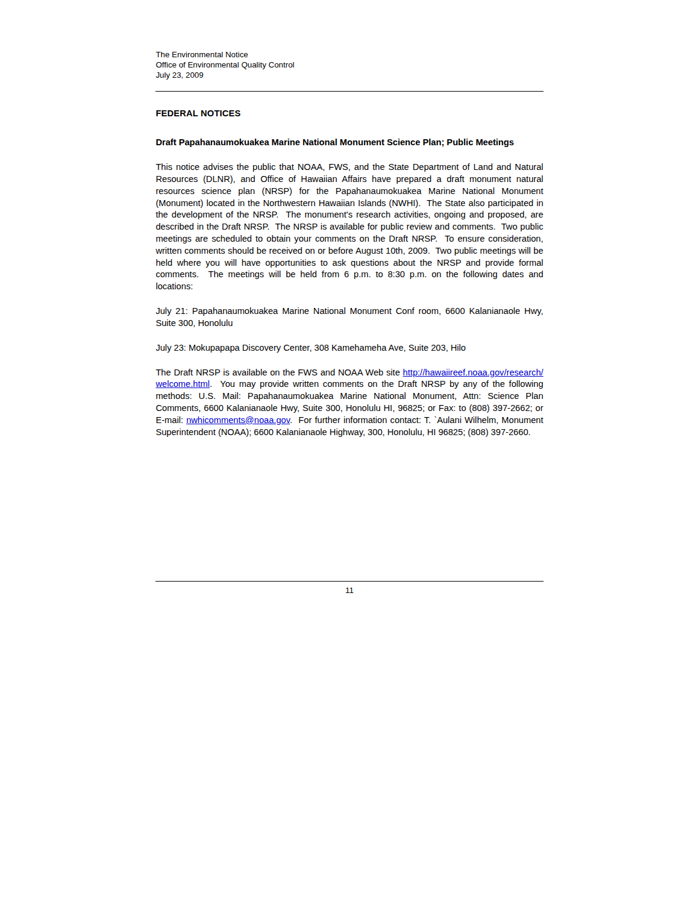The Environmental Notice
Office of Environmental Quality Control
July 23, 2009
FEDERAL NOTICES
Draft Papahanaumokuakea Marine National Monument Science Plan; Public Meetings
This notice advises the public that NOAA, FWS, and the State Department of Land and Natural Resources (DLNR), and Office of Hawaiian Affairs have prepared a draft monument natural resources science plan (NRSP) for the Papahanaumokuakea Marine National Monument (Monument) located in the Northwestern Hawaiian Islands (NWHI). The State also participated in the development of the NRSP. The monument's research activities, ongoing and proposed, are described in the Draft NRSP. The NRSP is available for public review and comments. Two public meetings are scheduled to obtain your comments on the Draft NRSP. To ensure consideration, written comments should be received on or before August 10th, 2009. Two public meetings will be held where you will have opportunities to ask questions about the NRSP and provide formal comments. The meetings will be held from 6 p.m. to 8:30 p.m. on the following dates and locations:
July 21: Papahanaumokuakea Marine National Monument Conf room, 6600 Kalanianaole Hwy, Suite 300, Honolulu
July 23: Mokupapapa Discovery Center, 308 Kamehameha Ave, Suite 203, Hilo
The Draft NRSP is available on the FWS and NOAA Web site http://hawaiireef.noaa.gov/research/welcome.html. You may provide written comments on the Draft NRSP by any of the following methods: U.S. Mail: Papahanaumokuakea Marine National Monument, Attn: Science Plan Comments, 6600 Kalanianaole Hwy, Suite 300, Honolulu HI, 96825; or Fax: to (808) 397-2662; or E-mail: nwhicomments@noaa.gov. For further information contact: T. `Aulani Wilhelm, Monument Superintendent (NOAA); 6600 Kalanianaole Highway, 300, Honolulu, HI 96825; (808) 397-2660.
11